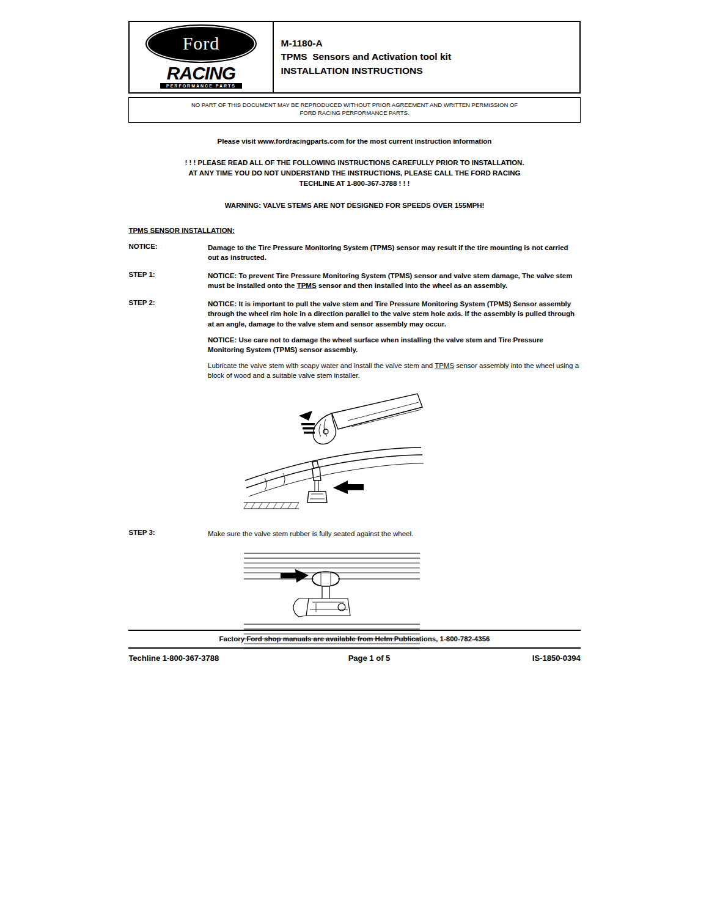Ford
RACING
PERFORMANCE PARTS
M-1180-A
TPMS Sensors and Activation tool kit
INSTALLATION INSTRUCTIONS
NO PART OF THIS DOCUMENT MAY BE REPRODUCED WITHOUT PRIOR AGREEMENT AND WRITTEN PERMISSION OF
FORD RACING PERFORMANCE PARTS.
Please visit www.fordracingparts.com for the most current instruction information
! ! ! PLEASE READ ALL OF THE FOLLOWING INSTRUCTIONS CAREFULLY PRIOR TO INSTALLATION.
AT ANY TIME YOU DO NOT UNDERSTAND THE INSTRUCTIONS, PLEASE CALL THE FORD RACING
TECHLINE AT 1-800-367-3788 ! ! !
WARNING: VALVE STEMS ARE NOT DESIGNED FOR SPEEDS OVER 155MPH!
TPMS SENSOR INSTALLATION:
| NOTICE: | Damage to the Tire Pressure Monitoring System (TPMS) sensor may result if the tire mounting is not carried out as instructed. |
| STEP 1: | NOTICE: To prevent Tire Pressure Monitoring System (TPMS) sensor and valve stem damage, The valve stem must be installed onto the TPMS sensor and then installed into the wheel as an assembly. |
| STEP 2: | NOTICE: It is important to pull the valve stem and Tire Pressure Monitoring System (TPMS) Sensor assembly through the wheel rim hole in a direction parallel to the valve stem hole axis. If the assembly is pulled through at an angle, damage to the valve stem and sensor assembly may occur. NOTICE: Use care not to damage the wheel surface when installing the valve stem and Tire Pressure Monitoring System (TPMS) sensor assembly. Lubricate the valve stem with soapy water and install the valve stem and TPMS sensor assembly into the wheel using a block of wood and a suitable valve stem installer. |
| STEP 3: | Make sure the valve stem rubber is fully seated against the wheel. |
Factory Ford shop manuals are available from Helm Publications, 1-800-782-4356
Techline 1-800-367-3788
Page 1 of 5
IS-1850-0394